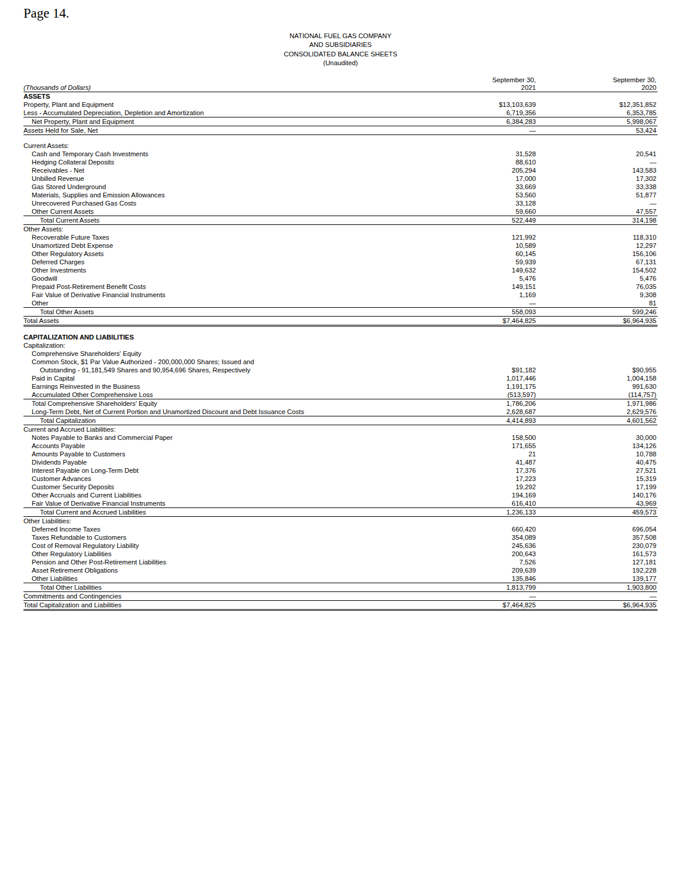Page 14.
NATIONAL FUEL GAS COMPANY
AND SUBSIDIARIES
CONSOLIDATED BALANCE SHEETS
(Unaudited)
| | September 30, | September 30, |
| (Thousands of Dollars) | 2021 | 2020 |
| ASSETS | | |
| Property, Plant and Equipment | $13,103,639 | $12,351,852 |
| Less - Accumulated Depreciation, Depletion and Amortization | 6,719,356 | 6,353,785 |
| Net Property, Plant and Equipment | 6,384,283 | 5,998,067 |
| Assets Held for Sale, Net | — | 53,424 |
| Current Assets: | | |
| Cash and Temporary Cash Investments | 31,528 | 20,541 |
| Hedging Collateral Deposits | 88,610 | — |
| Receivables - Net | 205,294 | 143,583 |
| Unbilled Revenue | 17,000 | 17,302 |
| Gas Stored Underground | 33,669 | 33,338 |
| Materials, Supplies and Emission Allowances | 53,560 | 51,877 |
| Unrecovered Purchased Gas Costs | 33,128 | — |
| Other Current Assets | 59,660 | 47,557 |
| Total Current Assets | 522,449 | 314,198 |
| Other Assets: | | |
| Recoverable Future Taxes | 121,992 | 118,310 |
| Unamortized Debt Expense | 10,589 | 12,297 |
| Other Regulatory Assets | 60,145 | 156,106 |
| Deferred Charges | 59,939 | 67,131 |
| Other Investments | 149,632 | 154,502 |
| Goodwill | 5,476 | 5,476 |
| Prepaid Post-Retirement Benefit Costs | 149,151 | 76,035 |
| Fair Value of Derivative Financial Instruments | 1,169 | 9,308 |
| Other | — | 81 |
| Total Other Assets | 558,093 | 599,246 |
| Total Assets | $7,464,825 | $6,964,935 |
| CAPITALIZATION AND LIABILITIES | | |
| Capitalization: | | |
| Comprehensive Shareholders' Equity | | |
| Common Stock, $1 Par Value Authorized - 200,000,000 Shares; Issued and | | |
| Outstanding - 91,181,549 Shares and 90,954,696 Shares, Respectively | $91,182 | $90,955 |
| Paid in Capital | 1,017,446 | 1,004,158 |
| Earnings Reinvested in the Business | 1,191,175 | 991,630 |
| Accumulated Other Comprehensive Loss | (513,597) | (114,757) |
| Total Comprehensive Shareholders' Equity | 1,786,206 | 1,971,986 |
| Long-Term Debt, Net of Current Portion and Unamortized Discount and Debt Issuance Costs | 2,628,687 | 2,629,576 |
| Total Capitalization | 4,414,893 | 4,601,562 |
| Current and Accrued Liabilities: | | |
| Notes Payable to Banks and Commercial Paper | 158,500 | 30,000 |
| Accounts Payable | 171,655 | 134,126 |
| Amounts Payable to Customers | 21 | 10,788 |
| Dividends Payable | 41,487 | 40,475 |
| Interest Payable on Long-Term Debt | 17,376 | 27,521 |
| Customer Advances | 17,223 | 15,319 |
| Customer Security Deposits | 19,292 | 17,199 |
| Other Accruals and Current Liabilities | 194,169 | 140,176 |
| Fair Value of Derivative Financial Instruments | 616,410 | 43,969 |
| Total Current and Accrued Liabilities | 1,236,133 | 459,573 |
| Other Liabilities: | | |
| Deferred Income Taxes | 660,420 | 696,054 |
| Taxes Refundable to Customers | 354,089 | 357,508 |
| Cost of Removal Regulatory Liability | 245,636 | 230,079 |
| Other Regulatory Liabilities | 200,643 | 161,573 |
| Pension and Other Post-Retirement Liabilities | 7,526 | 127,181 |
| Asset Retirement Obligations | 209,639 | 192,228 |
| Other Liabilities | 135,846 | 139,177 |
| Total Other Liabilities | 1,813,799 | 1,903,800 |
| Commitments and Contingencies | — | — |
| Total Capitalization and Liabilities | $7,464,825 | $6,964,935 |